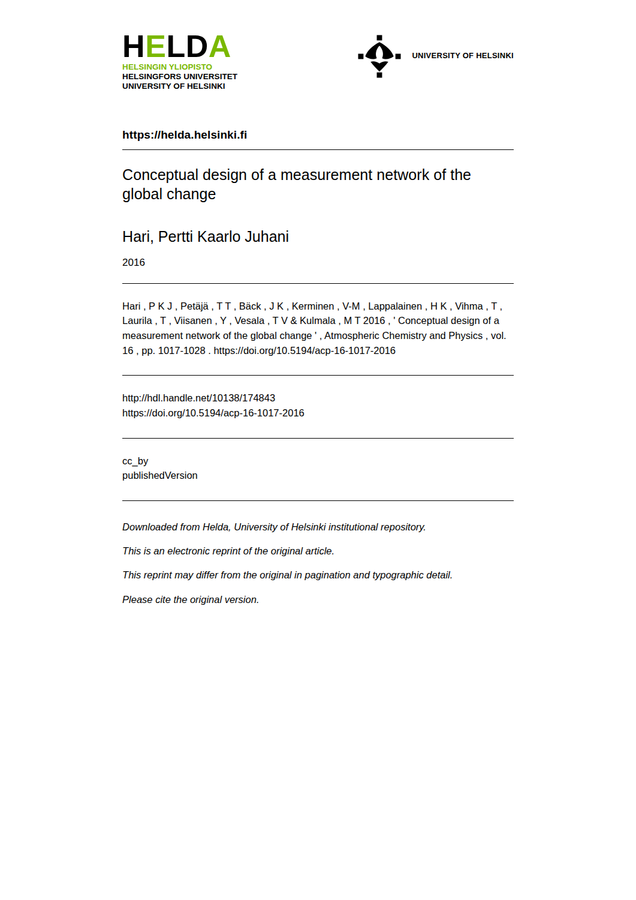HELDA
HELSINGIN YLIOPISTO
HELSINGFORS UNIVERSITET
UNIVERSITY OF HELSINKI
UNIVERSITY OF HELSINKI
https://helda.helsinki.fi
Conceptual design of a measurement network of the global change
Hari, Pertti Kaarlo Juhani
2016
Hari , P K J , Petäjä , T T , Bäck , J K , Kerminen , V-M , Lappalainen , H K , Vihma , T , Laurila , T , Viisanen , Y , Vesala , T V & Kulmala , M T 2016 , ' Conceptual design of a measurement network of the global change ' , Atmospheric Chemistry and Physics , vol. 16 , pp. 1017-1028 . https://doi.org/10.5194/acp-16-1017-2016
http://hdl.handle.net/10138/174843
https://doi.org/10.5194/acp-16-1017-2016
cc_by
publishedVersion
Downloaded from Helda, University of Helsinki institutional repository.
This is an electronic reprint of the original article.
This reprint may differ from the original in pagination and typographic detail.
Please cite the original version.